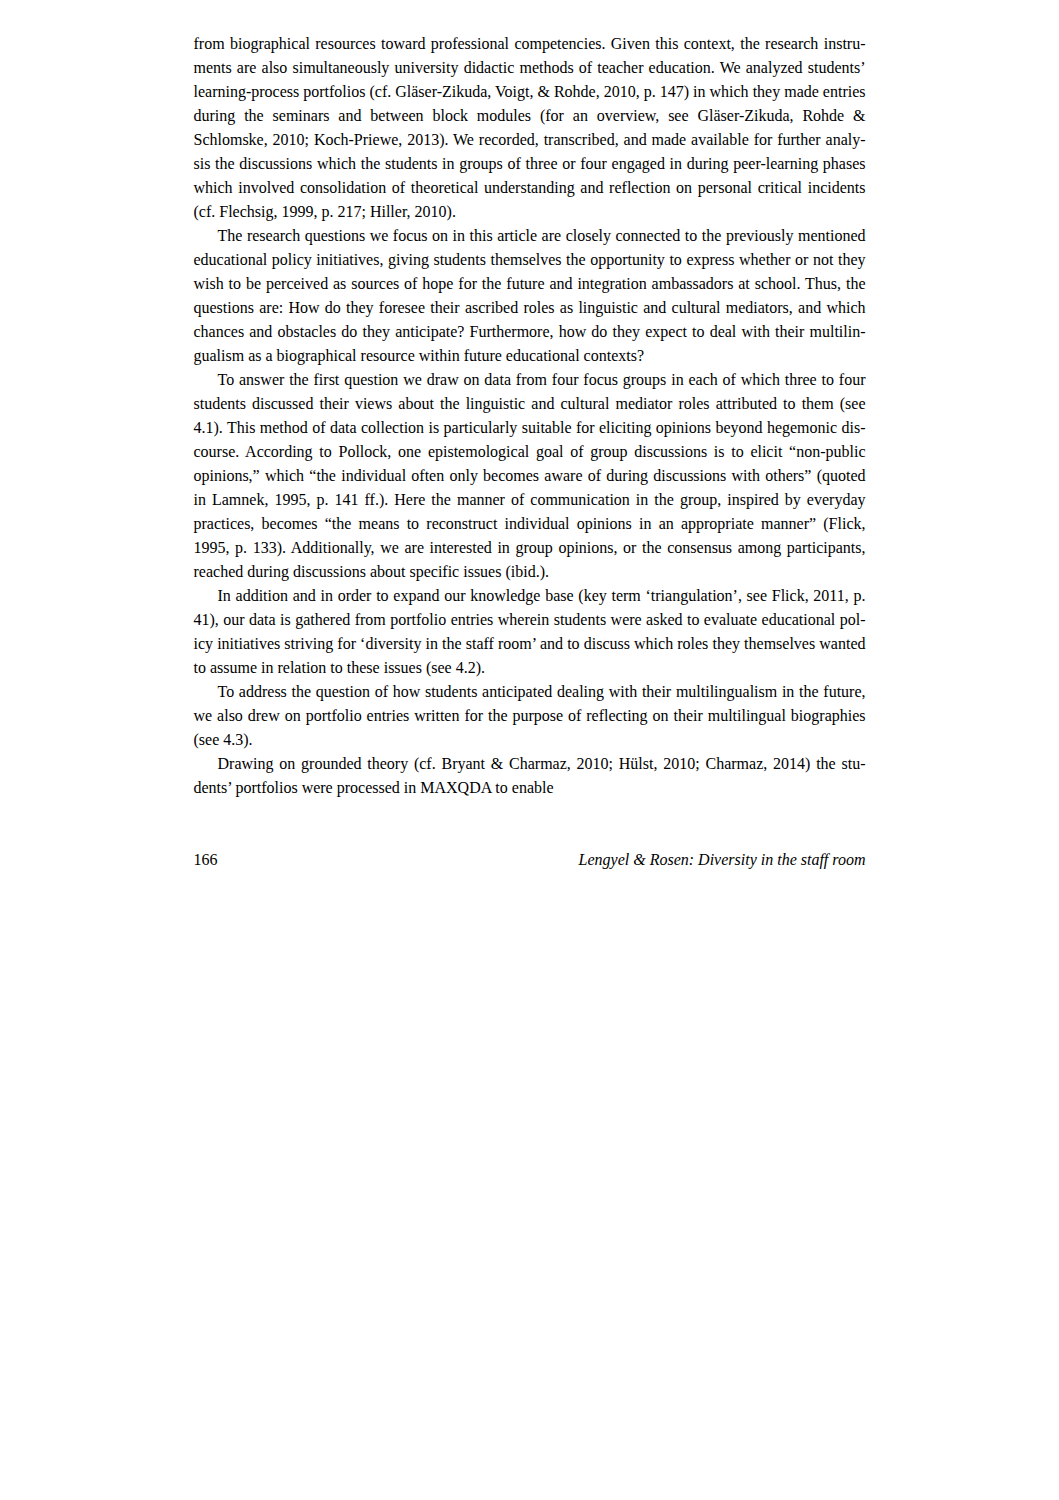from biographical resources toward professional competencies. Given this context, the research instruments are also simultaneously university didactic methods of teacher education. We analyzed students’ learning-process portfolios (cf. Gläser-Zikuda, Voigt, & Rohde, 2010, p. 147) in which they made entries during the seminars and between block modules (for an overview, see Gläser-Zikuda, Rohde & Schlomske, 2010; Koch-Priewe, 2013). We recorded, transcribed, and made available for further analysis the discussions which the students in groups of three or four engaged in during peer-learning phases which involved consolidation of theoretical understanding and reflection on personal critical incidents (cf. Flechsig, 1999, p. 217; Hiller, 2010).
The research questions we focus on in this article are closely connected to the previously mentioned educational policy initiatives, giving students themselves the opportunity to express whether or not they wish to be perceived as sources of hope for the future and integration ambassadors at school. Thus, the questions are: How do they foresee their ascribed roles as linguistic and cultural mediators, and which chances and obstacles do they anticipate? Furthermore, how do they expect to deal with their multilingualism as a biographical resource within future educational contexts?
To answer the first question we draw on data from four focus groups in each of which three to four students discussed their views about the linguistic and cultural mediator roles attributed to them (see 4.1). This method of data collection is particularly suitable for eliciting opinions beyond hegemonic discourse. According to Pollock, one epistemological goal of group discussions is to elicit “non-public opinions,” which “the individual often only becomes aware of during discussions with others” (quoted in Lamnek, 1995, p. 141 ff.). Here the manner of communication in the group, inspired by everyday practices, becomes “the means to reconstruct individual opinions in an appropriate manner” (Flick, 1995, p. 133). Additionally, we are interested in group opinions, or the consensus among participants, reached during discussions about specific issues (ibid.).
In addition and in order to expand our knowledge base (key term ‘triangulation’, see Flick, 2011, p. 41), our data is gathered from portfolio entries wherein students were asked to evaluate educational policy initiatives striving for ‘diversity in the staff room’ and to discuss which roles they themselves wanted to assume in relation to these issues (see 4.2).
To address the question of how students anticipated dealing with their multilingualism in the future, we also drew on portfolio entries written for the purpose of reflecting on their multilingual biographies (see 4.3).
Drawing on grounded theory (cf. Bryant & Charmaz, 2010; Hülst, 2010; Charmaz, 2014) the students’ portfolios were processed in MAXQDA to enable
166 Lengyel & Rosen: Diversity in the staff room